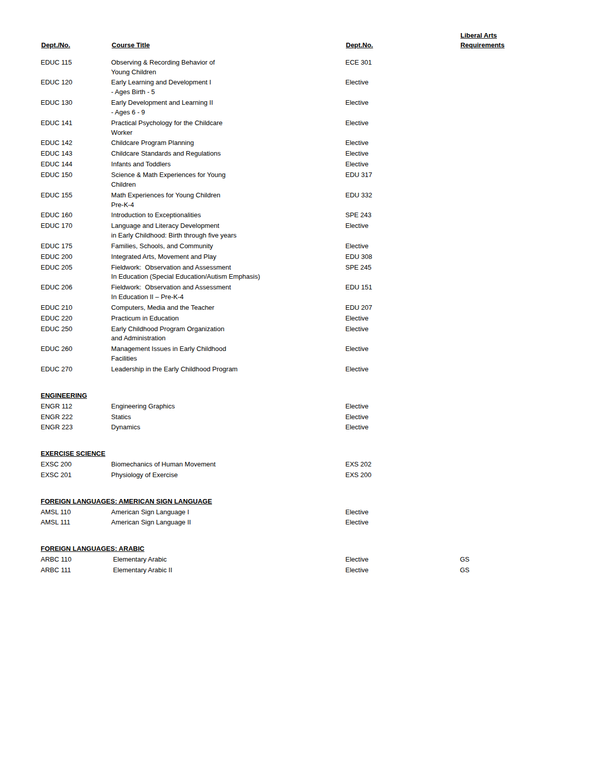| Dept./No. | Course Title | Dept.No. | Liberal Arts Requirements |
| --- | --- | --- | --- |
| EDUC 115 | Observing & Recording Behavior of Young Children | ECE 301 | |
| EDUC 120 | Early Learning and Development I - Ages Birth - 5 | Elective | |
| EDUC 130 | Early Development and Learning II - Ages 6 - 9 | Elective | |
| EDUC 141 | Practical Psychology for the Childcare Worker | Elective | |
| EDUC 142 | Childcare Program Planning | Elective | |
| EDUC 143 | Childcare Standards and Regulations | Elective | |
| EDUC 144 | Infants and Toddlers | Elective | |
| EDUC 150 | Science & Math Experiences for Young Children | EDU 317 | |
| EDUC 155 | Math Experiences for Young Children Pre-K-4 | EDU 332 | |
| EDUC 160 | Introduction to Exceptionalities | SPE 243 | |
| EDUC 170 | Language and Literacy Development in Early Childhood: Birth through five years | Elective | |
| EDUC 175 | Families, Schools, and Community | Elective | |
| EDUC 200 | Integrated Arts, Movement and Play | EDU 308 | |
| EDUC 205 | Fieldwork: Observation and Assessment In Education (Special Education/Autism Emphasis) | SPE 245 | |
| EDUC 206 | Fieldwork: Observation and Assessment In Education II – Pre-K-4 | EDU 151 | |
| EDUC 210 | Computers, Media and the Teacher | EDU 207 | |
| EDUC 220 | Practicum in Education | Elective | |
| EDUC 250 | Early Childhood Program Organization and Administration | Elective | |
| EDUC 260 | Management Issues in Early Childhood Facilities | Elective | |
| EDUC 270 | Leadership in the Early Childhood Program | Elective | |
| ENGINEERING |
| ENGR 112 | Engineering Graphics | Elective | |
| ENGR 222 | Statics | Elective | |
| ENGR 223 | Dynamics | Elective | |
| EXERCISE SCIENCE |
| EXSC 200 | Biomechanics of Human Movement | EXS 202 | |
| EXSC 201 | Physiology of Exercise | EXS 200 | |
| FOREIGN LANGUAGES: AMERICAN SIGN LANGUAGE |
| AMSL 110 | American Sign Language I | Elective | |
| AMSL 111 | American Sign Language II | Elective | |
| FOREIGN LANGUAGES: ARABIC |
| ARBC 110 | Elementary Arabic | Elective | GS |
| ARBC 111 | Elementary Arabic II | Elective | GS |